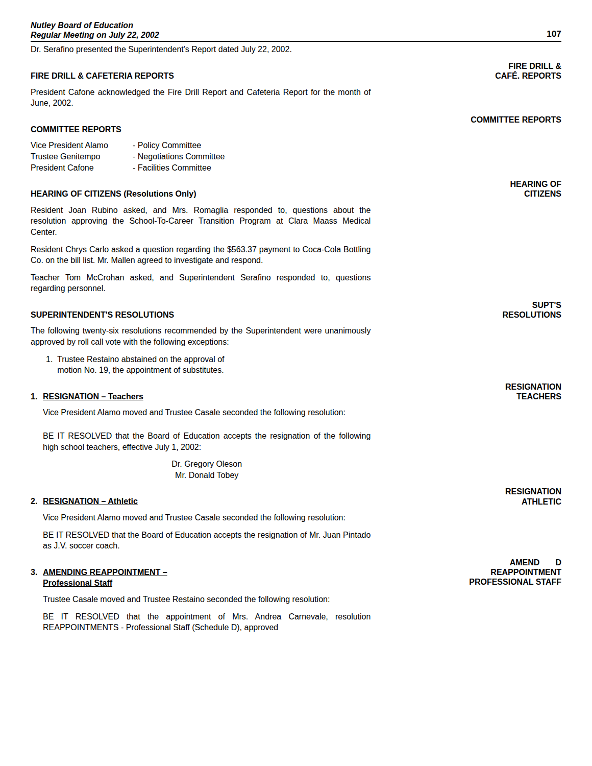Nutley Board of Education
Regular Meeting on July 22, 2002
107
Dr. Serafino presented the Superintendent's Report dated July 22, 2002.
FIRE DRILL & CAFETERIA REPORTS
President Cafone acknowledged the Fire Drill Report and Cafeteria Report for the month of June, 2002.
FIRE DRILL & CAFÉ. REPORTS
COMMITTEE REPORTS
Vice President Alamo- Policy Committee
Trustee Genitempo- Negotiations Committee
President Cafone- Facilities Committee
COMMITTEE REPORTS
HEARING OF CITIZENS (Resolutions Only)
Resident Joan Rubino asked, and Mrs. Romaglia responded to, questions about the resolution approving the School-To-Career Transition Program at Clara Maass Medical Center.
Resident Chrys Carlo asked a question regarding the $563.37 payment to Coca-Cola Bottling Co. on the bill list. Mr. Mallen agreed to investigate and respond.
Teacher Tom McCrohan asked, and Superintendent Serafino responded to, questions regarding personnel.
HEARING OF CITIZENS
SUPERINTENDENT'S RESOLUTIONS
The following twenty-six resolutions recommended by the Superintendent were unanimously approved by roll call vote with the following exceptions:
1. Trustee Restaino abstained on the approval of
motion No. 19, the appointment of substitutes.
SUPT'S RESOLUTIONS
1.
RESIGNATION – Teachers
Vice President Alamo moved and Trustee Casale seconded the following resolution:
BE IT RESOLVED that the Board of Education accepts the resignation of the following high school teachers, effective July 1, 2002:
Dr. Gregory Oleson
Mr. Donald Tobey
RESIGNATION TEACHERS
2.
RESIGNATION – Athletic
Vice President Alamo moved and Trustee Casale seconded the following resolution:
BE IT RESOLVED that the Board of Education accepts the resignation of Mr. Juan Pintado as J.V. soccer coach.
RESIGNATION ATHLETIC
3.
AMENDING REAPPOINTMENT –
Professional Staff
Trustee Casale moved and Trustee Restaino seconded the following resolution:
BE IT RESOLVED that the appointment of Mrs. Andrea Carnevale, resolution REAPPOINTMENTS - Professional Staff (Schedule D), approved
AMEND DREAPPOINTMENT PROFESSIONAL STAFF